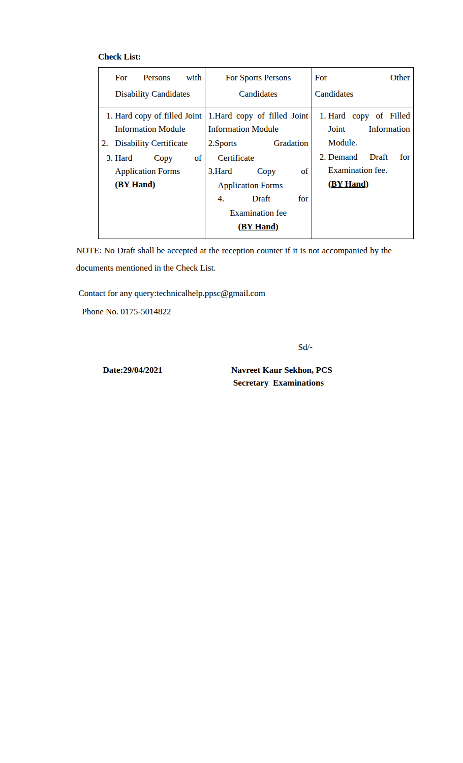Check List:
| For Persons with Disability Candidates | For Sports Persons Candidates | For Other Candidates |
| Hard copy of filled Joint Information Module Disability Certificate Hard Copy of Application Forms (BY Hand) | 1.Hard copy of filled Joint Information Module 2.Sports Gradation Certificate 3.Hard Copy of Application Forms 4. Draft for Examination fee (BY Hand) | Hard copy of Filled Joint Information Module. Demand Draft for Examination fee. (BY Hand) |
NOTE: No Draft shall be accepted at the reception counter if it is not accompanied by the documents mentioned in the Check List.
Contact for any query:technicalhelp.ppsc@gmail.com
Phone No. 0175-5014822
Sd/-
Date:29/04/2021
Navreet Kaur Sekhon, PCS Secretary Examinations